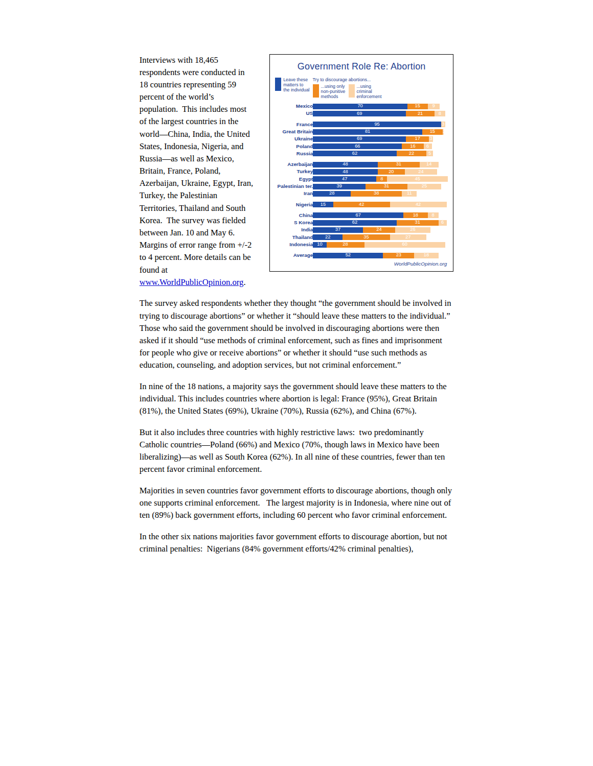Government Role Re: Abortion
Leave these
matters to
the individual
Try to discourage abortions...
...using only
non-punitive
methods
...using
criminal
enforcement
| Mexico | 70 15 9 |
| US | 69 21 8 |
| France | 95 3 |
| Great Britain | 81 15 1 |
| Ukraine | 69 17 3 |
| Poland | 66 16 6 |
| Russia | 62 22 5 |
| Azerbaijan | 48 31 14 |
| Turkey | 48 20 24 |
| Egypt | 47 8 45 |
| Palestinian ter. | 39 31 25 |
| Iran | 28 38 11 |
| Nigeria | 15 42 42 |
| China | 67 18 8 |
| S Korea | 62 31 6 |
| India | 37 24 26 |
| Thailand | 22 35 27 |
| Indonesia | 10 28 60 |
| Average | 52 23 18 |
WorldPublicOpinion.org
Interviews with 18,465 respondents were conducted in 18 countries representing 59 percent of the world’s population. This includes most of the largest countries in the world—China, India, the United States, Indonesia, Nigeria, and Russia—as well as Mexico, Britain, France, Poland, Azerbaijan, Ukraine, Egypt, Iran, Turkey, the Palestinian Territories, Thailand and South Korea. The survey was fielded between Jan. 10 and May 6. Margins of error range from +/-2 to 4 percent. More details can be found at www.WorldPublicOpinion.org.
The survey asked respondents whether they thought “the government should be involved in trying to discourage abortions” or whether it “should leave these matters to the individual.” Those who said the government should be involved in discouraging abortions were then asked if it should “use methods of criminal enforcement, such as fines and imprisonment for people who give or receive abortions” or whether it should “use such methods as education, counseling, and adoption services, but not criminal enforcement.”
In nine of the 18 nations, a majority says the government should leave these matters to the individual. This includes countries where abortion is legal: France (95%), Great Britain (81%), the United States (69%), Ukraine (70%), Russia (62%), and China (67%).
But it also includes three countries with highly restrictive laws: two predominantly Catholic countries—Poland (66%) and Mexico (70%, though laws in Mexico have been liberalizing)—as well as South Korea (62%). In all nine of these countries, fewer than ten percent favor criminal enforcement.
Majorities in seven countries favor government efforts to discourage abortions, though only one supports criminal enforcement. The largest majority is in Indonesia, where nine out of ten (89%) back government efforts, including 60 percent who favor criminal enforcement.
In the other six nations majorities favor government efforts to discourage abortion, but not criminal penalties: Nigerians (84% government efforts/42% criminal penalties),